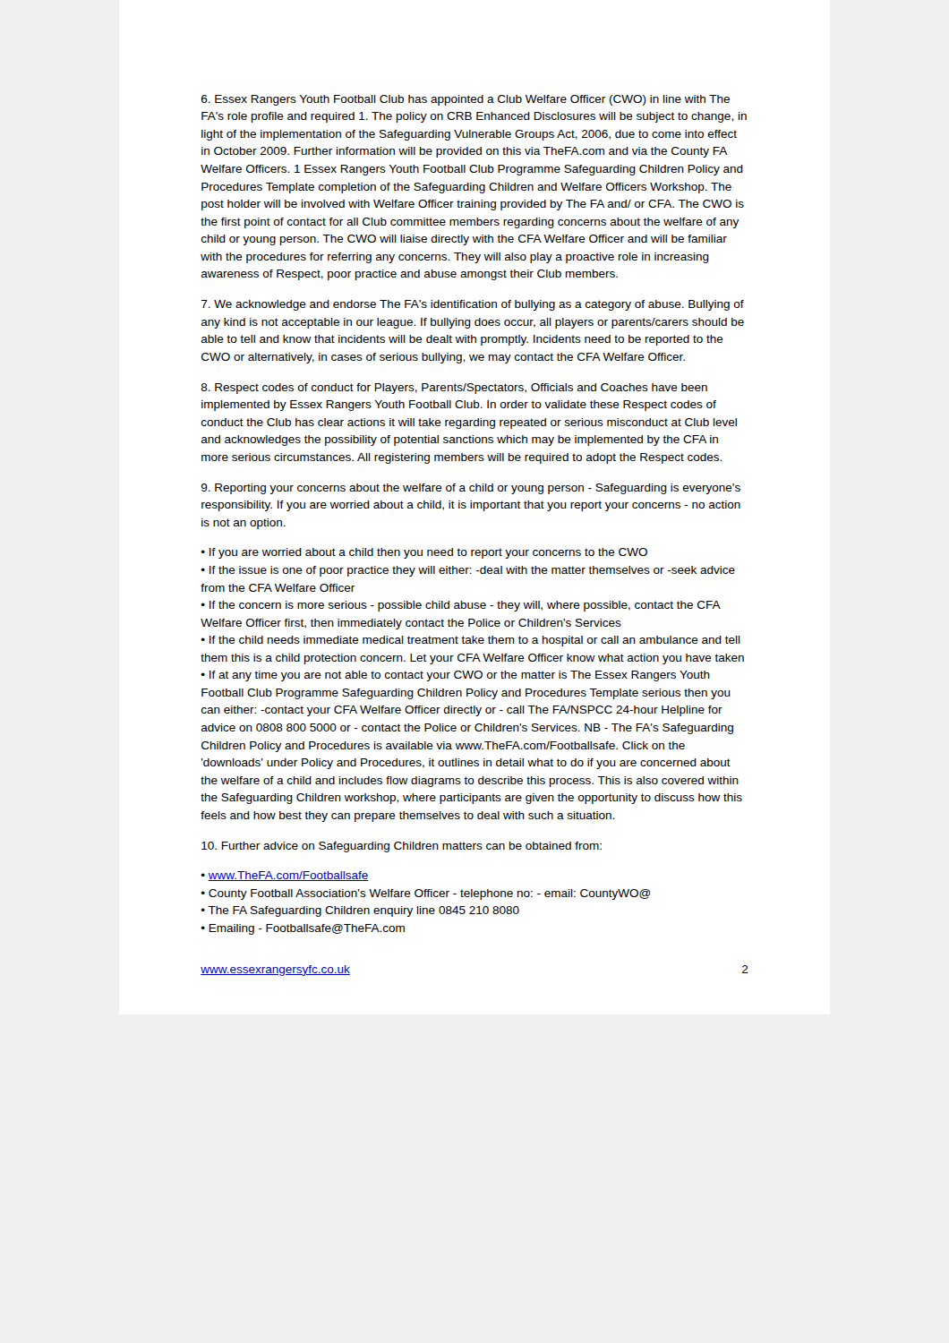6. Essex Rangers Youth Football Club has appointed a Club Welfare Officer (CWO) in line with The FA's role profile and required 1. The policy on CRB Enhanced Disclosures will be subject to change, in light of the implementation of the Safeguarding Vulnerable Groups Act, 2006, due to come into effect in October 2009. Further information will be provided on this via TheFA.com and via the County FA Welfare Officers. 1 Essex Rangers Youth Football Club Programme Safeguarding Children Policy and Procedures Template completion of the Safeguarding Children and Welfare Officers Workshop. The post holder will be involved with Welfare Officer training provided by The FA and/ or CFA. The CWO is the first point of contact for all Club committee members regarding concerns about the welfare of any child or young person. The CWO will liaise directly with the CFA Welfare Officer and will be familiar with the procedures for referring any concerns. They will also play a proactive role in increasing awareness of Respect, poor practice and abuse amongst their Club members.
7. We acknowledge and endorse The FA's identification of bullying as a category of abuse. Bullying of any kind is not acceptable in our league. If bullying does occur, all players or parents/carers should be able to tell and know that incidents will be dealt with promptly. Incidents need to be reported to the CWO or alternatively, in cases of serious bullying, we may contact the CFA Welfare Officer.
8. Respect codes of conduct for Players, Parents/Spectators, Officials and Coaches have been implemented by Essex Rangers Youth Football Club. In order to validate these Respect codes of conduct the Club has clear actions it will take regarding repeated or serious misconduct at Club level and acknowledges the possibility of potential sanctions which may be implemented by the CFA in more serious circumstances. All registering members will be required to adopt the Respect codes.
9. Reporting your concerns about the welfare of a child or young person - Safeguarding is everyone's responsibility. If you are worried about a child, it is important that you report your concerns - no action is not an option.
• If you are worried about a child then you need to report your concerns to the CWO
• If the issue is one of poor practice they will either: -deal with the matter themselves or -seek advice from the CFA Welfare Officer
• If the concern is more serious - possible child abuse - they will, where possible, contact the CFA Welfare Officer first, then immediately contact the Police or Children's Services
• If the child needs immediate medical treatment take them to a hospital or call an ambulance and tell them this is a child protection concern. Let your CFA Welfare Officer know what action you have taken
• If at any time you are not able to contact your CWO or the matter is The Essex Rangers Youth Football Club Programme Safeguarding Children Policy and Procedures Template serious then you can either: -contact your CFA Welfare Officer directly or - call The FA/NSPCC 24-hour Helpline for advice on 0808 800 5000 or - contact the Police or Children's Services. NB - The FA's Safeguarding Children Policy and Procedures is available via www.TheFA.com/Footballsafe. Click on the 'downloads' under Policy and Procedures, it outlines in detail what to do if you are concerned about the welfare of a child and includes flow diagrams to describe this process. This is also covered within the Safeguarding Children workshop, where participants are given the opportunity to discuss how this feels and how best they can prepare themselves to deal with such a situation.
10. Further advice on Safeguarding Children matters can be obtained from:
• www.TheFA.com/Footballsafe
• County Football Association's Welfare Officer - telephone no: - email: CountyWO@
• The FA Safeguarding Children enquiry line 0845 210 8080
• Emailing - Footballsafe@TheFA.com
www.essexrangersyfc.co.uk 2